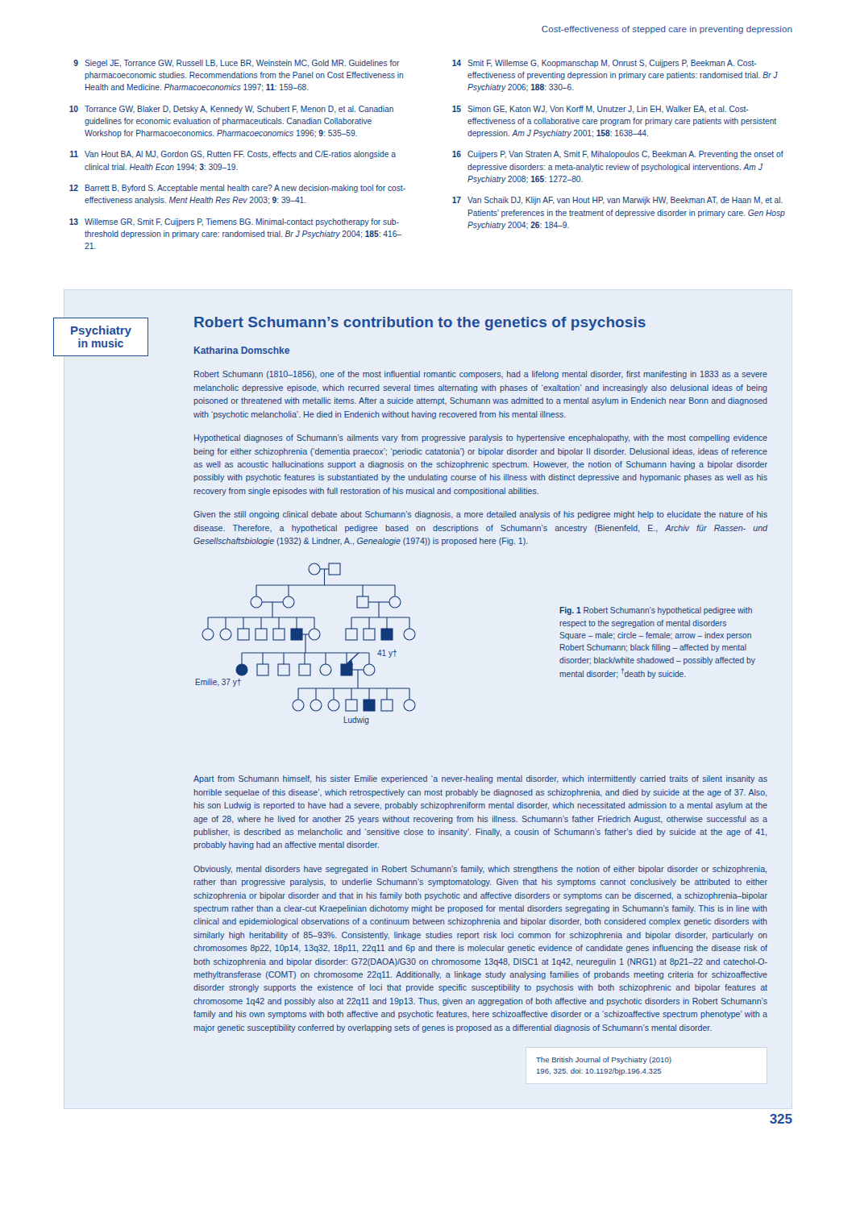Cost-effectiveness of stepped care in preventing depression
9
Siegel JE, Torrance GW, Russell LB, Luce BR, Weinstein MC, Gold MR. Guidelines for pharmacoeconomic studies. Recommendations from the Panel on Cost Effectiveness in Health and Medicine. Pharmacoeconomics 1997; 11: 159–68.
10
Torrance GW, Blaker D, Detsky A, Kennedy W, Schubert F, Menon D, et al. Canadian guidelines for economic evaluation of pharmaceuticals. Canadian Collaborative Workshop for Pharmacoeconomics. Pharmacoeconomics 1996; 9: 535–59.
11
Van Hout BA, Al MJ, Gordon GS, Rutten FF. Costs, effects and C/E-ratios alongside a clinical trial. Health Econ 1994; 3: 309–19.
12
Barrett B, Byford S. Acceptable mental health care? A new decision-making tool for cost-effectiveness analysis. Ment Health Res Rev 2003; 9: 39–41.
13
Willemse GR, Smit F, Cuijpers P, Tiemens BG. Minimal-contact psychotherapy for sub-threshold depression in primary care: randomised trial. Br J Psychiatry 2004; 185: 416–21.
14
Smit F, Willemse G, Koopmanschap M, Onrust S, Cuijpers P, Beekman A. Cost-effectiveness of preventing depression in primary care patients: randomised trial. Br J Psychiatry 2006; 188: 330–6.
15
Simon GE, Katon WJ, Von Korff M, Unutzer J, Lin EH, Walker EA, et al. Cost-effectiveness of a collaborative care program for primary care patients with persistent depression. Am J Psychiatry 2001; 158: 1638–44.
16
Cuijpers P, Van Straten A, Smit F, Mihalopoulos C, Beekman A. Preventing the onset of depressive disorders: a meta-analytic review of psychological interventions. Am J Psychiatry 2008; 165: 1272–80.
17
Van Schaik DJ, Klijn AF, van Hout HP, van Marwijk HW, Beekman AT, de Haan M, et al. Patients’ preferences in the treatment of depressive disorder in primary care. Gen Hosp Psychiatry 2004; 26: 184–9.
Psychiatry
in music
Robert Schumann’s contribution to the genetics of psychosis
Katharina Domschke
Robert Schumann (1810–1856), one of the most influential romantic composers, had a lifelong mental disorder, first manifesting in 1833 as a severe melancholic depressive episode, which recurred several times alternating with phases of ‘exaltation’ and increasingly also delusional ideas of being poisoned or threatened with metallic items. After a suicide attempt, Schumann was admitted to a mental asylum in Endenich near Bonn and diagnosed with ‘psychotic melancholia’. He died in Endenich without having recovered from his mental illness.
Hypothetical diagnoses of Schumann’s ailments vary from progressive paralysis to hypertensive encephalopathy, with the most compelling evidence being for either schizophrenia (‘dementia praecox’; ‘periodic catatonia’) or bipolar disorder and bipolar II disorder. Delusional ideas, ideas of reference as well as acoustic hallucinations support a diagnosis on the schizophrenic spectrum. However, the notion of Schumann having a bipolar disorder possibly with psychotic features is substantiated by the undulating course of his illness with distinct depressive and hypomanic phases as well as his recovery from single episodes with full restoration of his musical and compositional abilities.
Given the still ongoing clinical debate about Schumann’s diagnosis, a more detailed analysis of his pedigree might help to elucidate the nature of his disease. Therefore, a hypothetical pedigree based on descriptions of Schumann’s ancestry (Bienenfeld, E., Archiv für Rassen- und Gesellschaftsbiologie (1932) & Lindner, A., Genealogie (1974)) is proposed here (Fig. 1).
41 y† Emilie, 37 y† Ludwig
Fig. 1 Robert Schumann’s hypothetical pedigree with respect to the segregation of mental disorders
Square – male; circle – female; arrow – index person Robert Schumann; black filling – affected by mental disorder; black/white shadowed – possibly affected by mental disorder; †death by suicide.
Apart from Schumann himself, his sister Emilie experienced ‘a never-healing mental disorder, which intermittently carried traits of silent insanity as horrible sequelae of this disease’, which retrospectively can most probably be diagnosed as schizophrenia, and died by suicide at the age of 37. Also, his son Ludwig is reported to have had a severe, probably schizophreniform mental disorder, which necessitated admission to a mental asylum at the age of 28, where he lived for another 25 years without recovering from his illness. Schumann’s father Friedrich August, otherwise successful as a publisher, is described as melancholic and ‘sensitive close to insanity’. Finally, a cousin of Schumann’s father’s died by suicide at the age of 41, probably having had an affective mental disorder.
Obviously, mental disorders have segregated in Robert Schumann’s family, which strengthens the notion of either bipolar disorder or schizophrenia, rather than progressive paralysis, to underlie Schumann’s symptomatology. Given that his symptoms cannot conclusively be attributed to either schizophrenia or bipolar disorder and that in his family both psychotic and affective disorders or symptoms can be discerned, a schizophrenia–bipolar spectrum rather than a clear-cut Kraepelinian dichotomy might be proposed for mental disorders segregating in Schumann’s family. This is in line with clinical and epidemiological observations of a continuum between schizophrenia and bipolar disorder, both considered complex genetic disorders with similarly high heritability of 85–93%. Consistently, linkage studies report risk loci common for schizophrenia and bipolar disorder, particularly on chromosomes 8p22, 10p14, 13q32, 18p11, 22q11 and 6p and there is molecular genetic evidence of candidate genes influencing the disease risk of both schizophrenia and bipolar disorder: G72(DAOA)/G30 on chromosome 13q48, DISC1 at 1q42, neuregulin 1 (NRG1) at 8p21–22 and catechol-O-methyltransferase (COMT) on chromosome 22q11. Additionally, a linkage study analysing families of probands meeting criteria for schizoaffective disorder strongly supports the existence of loci that provide specific susceptibility to psychosis with both schizophrenic and bipolar features at chromosome 1q42 and possibly also at 22q11 and 19p13. Thus, given an aggregation of both affective and psychotic disorders in Robert Schumann’s family and his own symptoms with both affective and psychotic features, here schizoaffective disorder or a ‘schizoaffective spectrum phenotype’ with a major genetic susceptibility conferred by overlapping sets of genes is proposed as a differential diagnosis of Schumann’s mental disorder.
The British Journal of Psychiatry (2010)
196, 325. doi: 10.1192/bjp.196.4.325
325